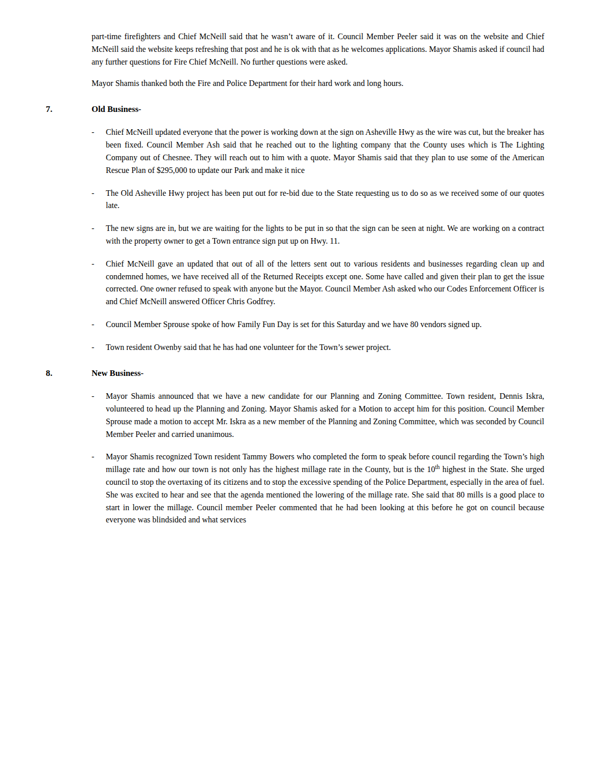part-time firefighters and Chief McNeill said that he wasn’t aware of it. Council Member Peeler said it was on the website and Chief McNeill said the website keeps refreshing that post and he is ok with that as he welcomes applications. Mayor Shamis asked if council had any further questions for Fire Chief McNeill. No further questions were asked.
Mayor Shamis thanked both the Fire and Police Department for their hard work and long hours.
7.
Old Business-
Chief McNeill updated everyone that the power is working down at the sign on Asheville Hwy as the wire was cut, but the breaker has been fixed. Council Member Ash said that he reached out to the lighting company that the County uses which is The Lighting Company out of Chesnee. They will reach out to him with a quote. Mayor Shamis said that they plan to use some of the American Rescue Plan of $295,000 to update our Park and make it nice
The Old Asheville Hwy project has been put out for re-bid due to the State requesting us to do so as we received some of our quotes late.
The new signs are in, but we are waiting for the lights to be put in so that the sign can be seen at night. We are working on a contract with the property owner to get a Town entrance sign put up on Hwy. 11.
Chief McNeill gave an updated that out of all of the letters sent out to various residents and businesses regarding clean up and condemned homes, we have received all of the Returned Receipts except one. Some have called and given their plan to get the issue corrected. One owner refused to speak with anyone but the Mayor. Council Member Ash asked who our Codes Enforcement Officer is and Chief McNeill answered Officer Chris Godfrey.
Council Member Sprouse spoke of how Family Fun Day is set for this Saturday and we have 80 vendors signed up.
Town resident Owenby said that he has had one volunteer for the Town’s sewer project.
8.
New Business-
Mayor Shamis announced that we have a new candidate for our Planning and Zoning Committee. Town resident, Dennis Iskra, volunteered to head up the Planning and Zoning. Mayor Shamis asked for a Motion to accept him for this position. Council Member Sprouse made a motion to accept Mr. Iskra as a new member of the Planning and Zoning Committee, which was seconded by Council Member Peeler and carried unanimous.
Mayor Shamis recognized Town resident Tammy Bowers who completed the form to speak before council regarding the Town’s high millage rate and how our town is not only has the highest millage rate in the County, but is the 10th highest in the State. She urged council to stop the overtaxing of its citizens and to stop the excessive spending of the Police Department, especially in the area of fuel. She was excited to hear and see that the agenda mentioned the lowering of the millage rate. She said that 80 mills is a good place to start in lower the millage. Council member Peeler commented that he had been looking at this before he got on council because everyone was blindsided and what services